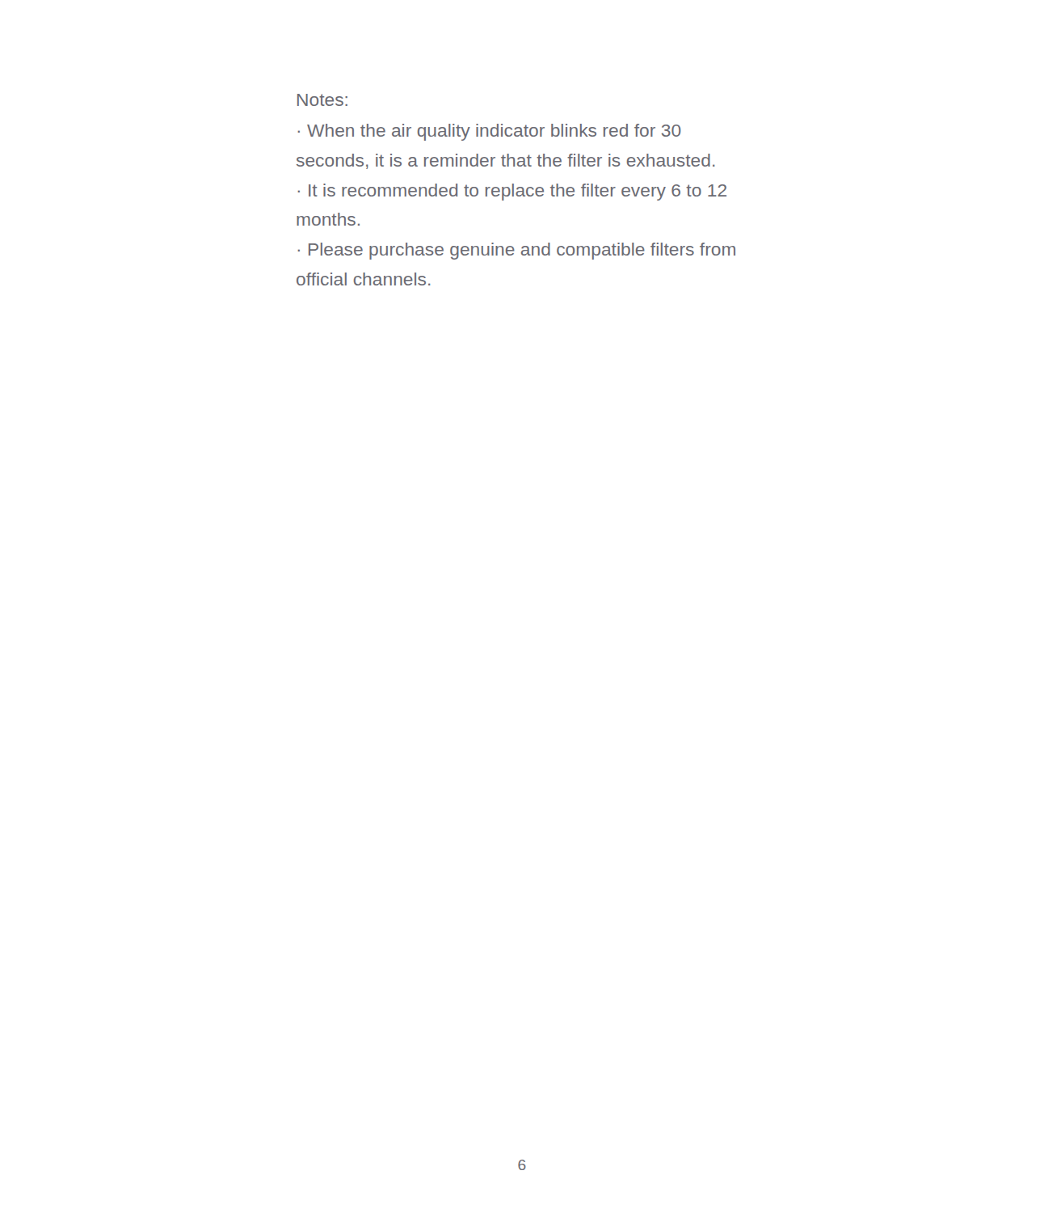Notes:
· When the air quality indicator blinks red for 30 seconds, it is a reminder that the filter is exhausted.
· It is recommended to replace the filter every 6 to 12 months.
· Please purchase genuine and compatible filters from official channels.
6